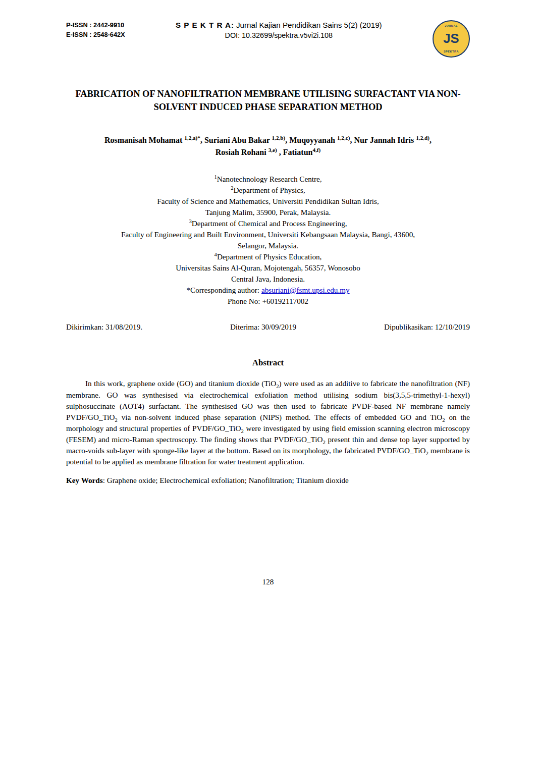P-ISSN : 2442-9910
E-ISSN : 2548-642X
S P E K T R A: Jurnal Kajian Pendidikan Sains 5(2) (2019)
DOI: 10.32699/spektra.v5vi2i.108
JS
Fabrication of Nanofiltration Membrane Utilising Surfactant via Non-Solvent Induced Phase Separation Method
Rosmanisah Mohamat 1,2,a)*, Suriani Abu Bakar 1,2,b), Muqoyyanah 1,2,c), Nur Jannah Idris 1,2,d),
Rosiah Rohani 3,e) , Fatiatun4,f)
1Nanotechnology Research Centre,
2Department of Physics,
Faculty of Science and Mathematics, Universiti Pendidikan Sultan Idris,
Tanjung Malim, 35900, Perak, Malaysia.
3Department of Chemical and Process Engineering,
Faculty of Engineering and Built Environment, Universiti Kebangsaan Malaysia, Bangi, 43600,
Selangor, Malaysia.
4Department of Physics Education,
Universitas Sains Al-Quran, Mojotengah, 56357, Wonosobo
Central Java, Indonesia.
*Corresponding author: absuriani@fsmt.upsi.edu.my
Phone No: +60192117002
Dikirimkan: 31/08/2019. Diterima: 30/09/2019 Dipublikasikan: 12/10/2019
Abstract
In this work, graphene oxide (GO) and titanium dioxide (TiO2) were used as an additive to fabricate the nanofiltration (NF) membrane. GO was synthesised via electrochemical exfoliation method utilising sodium bis(3,5,5-trimethyl-1-hexyl) sulphosuccinate (AOT4) surfactant. The synthesised GO was then used to fabricate PVDF-based NF membrane namely PVDF/GO_TiO2 via non-solvent induced phase separation (NIPS) method. The effects of embedded GO and TiO2 on the morphology and structural properties of PVDF/GO_TiO2 were investigated by using field emission scanning electron microscopy (FESEM) and micro-Raman spectroscopy. The finding shows that PVDF/GO_TiO2 present thin and dense top layer supported by macro-voids sub-layer with sponge-like layer at the bottom. Based on its morphology, the fabricated PVDF/GO_TiO2 membrane is potential to be applied as membrane filtration for water treatment application.
Key Words: Graphene oxide; Electrochemical exfoliation; Nanofiltration; Titanium dioxide
128